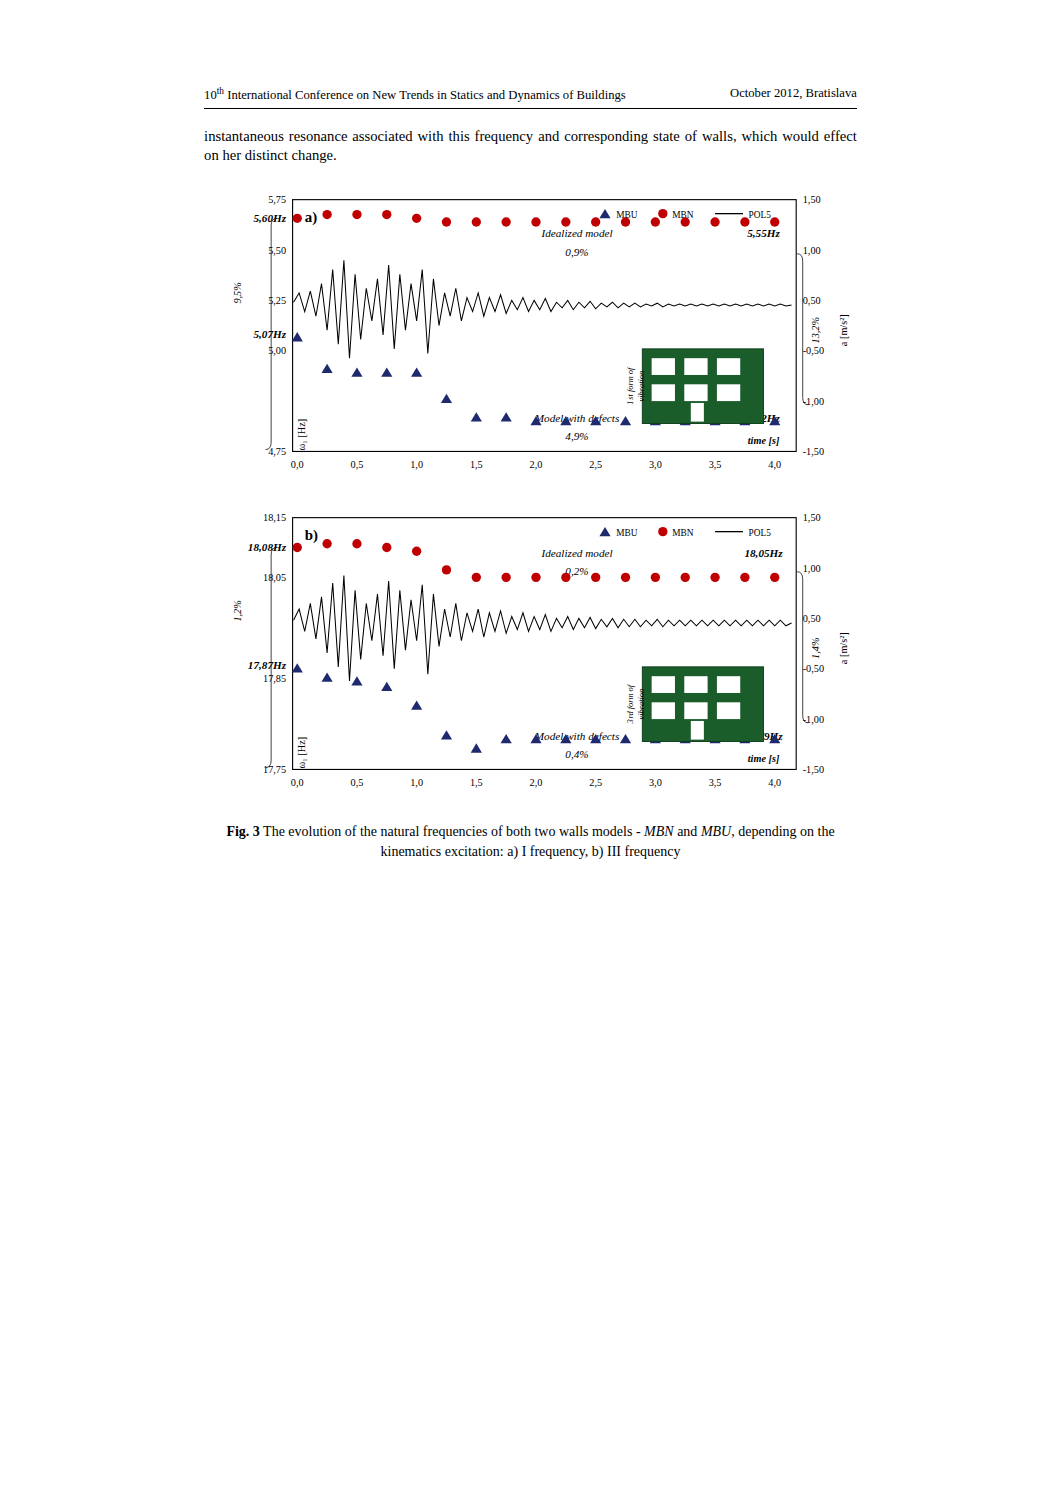10th International Conference on New Trends in Statics and Dynamics of Buildings
October 2012, Bratislava
instantaneous resonance associated with this frequency and corresponding state of walls, which would effect on her distinct change.
5,75 5,50 5,25 5,00 4,75 5,60Hz 5,07Hz 1,50 1,00 0,50 -0,50 -1,00 -1,50 a [m/s²] 9,5% 13,2% a) MBU MBN POL5 Idealized model 0,9% 5,55Hz Model with defects 4,9% 4,82Hz 1 st form of vibration ω₁ [Hz] time [s] 0,0 0,5 1,0 1,5 2,0 2,5 3,0 3,5 4,0
18,15 18,05 17,85 17,75 18,08Hz 17,87Hz 1,50 1,00 0,50 -0,50 -1,00 -1,50 a [m/s²] 1,2% 1,4% b) MBU MBN POL5 Idealized model 0,2% 18,05Hz Model with defects 0,4% 17,79Hz 3 rd form of vibration ω₁ [Hz] time [s] 0,0 0,5 1,0 1,5 2,0 2,5 3,0 3,5 4,0
Fig. 3 The evolution of the natural frequencies of both two walls models - MBN and MBU, depending on the kinematics excitation: a) I frequency, b) III frequency